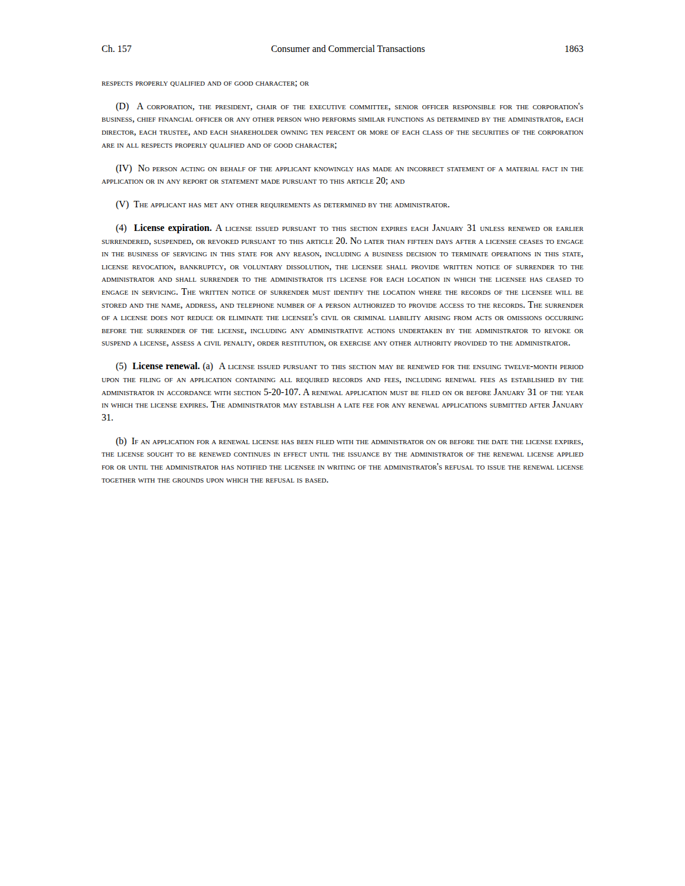Ch. 157 Consumer and Commercial Transactions 1863
respects properly qualified and of good character; or
(D) A corporation, the president, chair of the executive committee, senior officer responsible for the corporation's business, chief financial officer or any other person who performs similar functions as determined by the administrator, each director, each trustee, and each shareholder owning ten percent or more of each class of the securities of the corporation are in all respects properly qualified and of good character;
(IV) No person acting on behalf of the applicant knowingly has made an incorrect statement of a material fact in the application or in any report or statement made pursuant to this article 20; and
(V) The applicant has met any other requirements as determined by the administrator.
(4) License expiration. A license issued pursuant to this section expires each January 31 unless renewed or earlier surrendered, suspended, or revoked pursuant to this article 20. No later than fifteen days after a licensee ceases to engage in the business of servicing in this state for any reason, including a business decision to terminate operations in this state, license revocation, bankruptcy, or voluntary dissolution, the licensee shall provide written notice of surrender to the administrator and shall surrender to the administrator its license for each location in which the licensee has ceased to engage in servicing. The written notice of surrender must identify the location where the records of the licensee will be stored and the name, address, and telephone number of a person authorized to provide access to the records. The surrender of a license does not reduce or eliminate the licensee's civil or criminal liability arising from acts or omissions occurring before the surrender of the license, including any administrative actions undertaken by the administrator to revoke or suspend a license, assess a civil penalty, order restitution, or exercise any other authority provided to the administrator.
(5) License renewal. (a) A license issued pursuant to this section may be renewed for the ensuing twelve-month period upon the filing of an application containing all required records and fees, including renewal fees as established by the administrator in accordance with section 5-20-107. A renewal application must be filed on or before January 31 of the year in which the license expires. The administrator may establish a late fee for any renewal applications submitted after January 31.
(b) If an application for a renewal license has been filed with the administrator on or before the date the license expires, the license sought to be renewed continues in effect until the issuance by the administrator of the renewal license applied for or until the administrator has notified the licensee in writing of the administrator's refusal to issue the renewal license together with the grounds upon which the refusal is based.